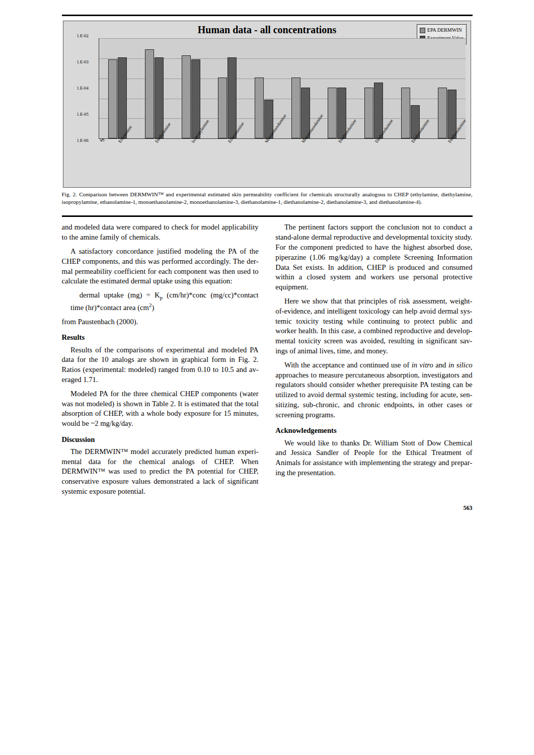Human data - all concentrations
EPA DERMWIN
Experiment Value
Skin permeability (cm/hr)
1.E-02 1.E-03 1.E-04 1.E-05 1.E-06
Ethylamine Diethylamine Isopropylamine Ethanolamine Monoethanolamine Monoethanolamine Diethanolamine Diethanolamine Diethanolamine Diethanolamine
Fig. 2. Comparison between DERMWIN™ and experimental estimated skin permeability coefficient for chemicals structurally analogous to CHEP (ethylamine, diethylamine, isopropylamine, ethanolamine-1, monoethanolamine-2, monoethanolamine-3, diethanolamine-1, diethanolamine-2, diethanolamine-3, and diethanolamine-4).
and modeled data were compared to check for model applicability to the amine family of chemicals.
A satisfactory concordance justified modeling the PA of the CHEP components, and this was performed accordingly. The dermal permeability coefficient for each component was then used to calculate the estimated dermal uptake using this equation:
dermal uptake (mg) = Kp (cm/hr)*conc (mg/cc)*contact time (hr)*contact area (cm2)
from Paustenbach (2000).
Results
Results of the comparisons of experimental and modeled PA data for the 10 analogs are shown in graphical form in Fig. 2. Ratios (experimental: modeled) ranged from 0.10 to 10.5 and averaged 1.71.
Modeled PA for the three chemical CHEP components (water was not modeled) is shown in Table 2. It is estimated that the total absorption of CHEP, with a whole body exposure for 15 minutes, would be ~2 mg/kg/day.
Discussion
The DERMWIN™ model accurately predicted human experimental data for the chemical analogs of CHEP. When DERMWIN™ was used to predict the PA potential for CHEP, conservative exposure values demonstrated a lack of significant systemic exposure potential.
The pertinent factors support the conclusion not to conduct a stand-alone dermal reproductive and developmental toxicity study. For the component predicted to have the highest absorbed dose, piperazine (1.06 mg/kg/day) a complete Screening Information Data Set exists. In addition, CHEP is produced and consumed within a closed system and workers use personal protective equipment.
Here we show that that principles of risk assessment, weight-of-evidence, and intelligent toxicology can help avoid dermal systemic toxicity testing while continuing to protect public and worker health. In this case, a combined reproductive and developmental toxicity screen was avoided, resulting in significant savings of animal lives, time, and money.
With the acceptance and continued use of in vitro and in silico approaches to measure percutaneous absorption, investigators and regulators should consider whether prerequisite PA testing can be utilized to avoid dermal systemic testing, including for acute, sensitizing, sub-chronic, and chronic endpoints, in other cases or screening programs.
Acknowledgements
We would like to thanks Dr. William Stott of Dow Chemical and Jessica Sandler of People for the Ethical Treatment of Animals for assistance with implementing the strategy and preparing the presentation.
563